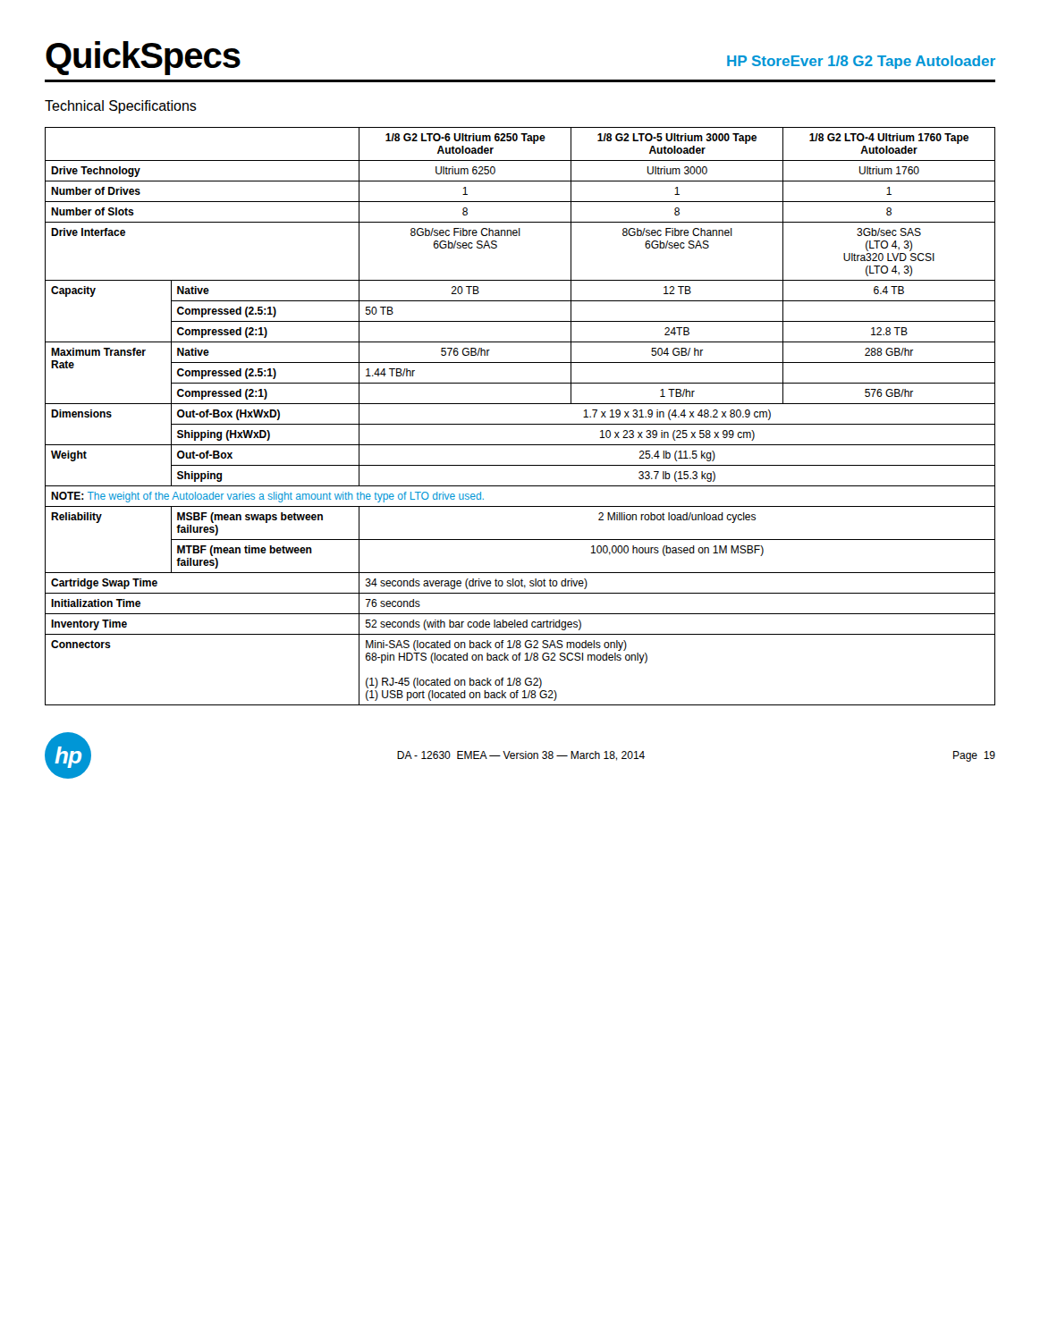QuickSpecs
HP StoreEver 1/8 G2 Tape Autoloader
Technical Specifications
| | 1/8 G2 LTO-6 Ultrium 6250 Tape Autoloader | 1/8 G2 LTO-5 Ultrium 3000 Tape Autoloader | 1/8 G2 LTO-4 Ultrium 1760 Tape Autoloader |
| Drive Technology | Ultrium 6250 | Ultrium 3000 | Ultrium 1760 |
| Number of Drives | 1 | 1 | 1 |
| Number of Slots | 8 | 8 | 8 |
| Drive Interface | 8Gb/sec Fibre Channel 6Gb/sec SAS | 8Gb/sec Fibre Channel 6Gb/sec SAS | 3Gb/sec SAS (LTO 4, 3) Ultra320 LVD SCSI (LTO 4, 3) |
| Capacity | Native | 20 TB | 12 TB | 6.4 TB |
| Compressed (2.5:1) | 50 TB | | |
| Compressed (2:1) | | 24TB | 12.8 TB |
| Maximum Transfer Rate | Native | 576 GB/hr | 504 GB/ hr | 288 GB/hr |
| Compressed (2.5:1) | 1.44 TB/hr | | |
| Compressed (2:1) | | 1 TB/hr | 576 GB/hr |
| Dimensions | Out-of-Box (HxWxD) | 1.7 x 19 x 31.9 in (4.4 x 48.2 x 80.9 cm) |
| Shipping (HxWxD) | 10 x 23 x 39 in (25 x 58 x 99 cm) |
| Weight | Out-of-Box | 25.4 lb (11.5 kg) |
| Shipping | 33.7 lb (15.3 kg) |
| NOTE: The weight of the Autoloader varies a slight amount with the type of LTO drive used. |
| Reliability | MSBF (mean swaps between failures) | 2 Million robot load/unload cycles |
| MTBF (mean time between failures) | 100,000 hours (based on 1M MSBF) |
| Cartridge Swap Time | 34 seconds average (drive to slot, slot to drive) |
| Initialization Time | 76 seconds |
| Inventory Time | 52 seconds (with bar code labeled cartridges) |
| Connectors | Mini-SAS (located on back of 1/8 G2 SAS models only) 68-pin HDTS (located on back of 1/8 G2 SCSI models only) (1) RJ-45 (located on back of 1/8 G2) (1) USB port (located on back of 1/8 G2) |
hp
DA - 12630 EMEA — Version 38 — March 18, 2014
Page 19